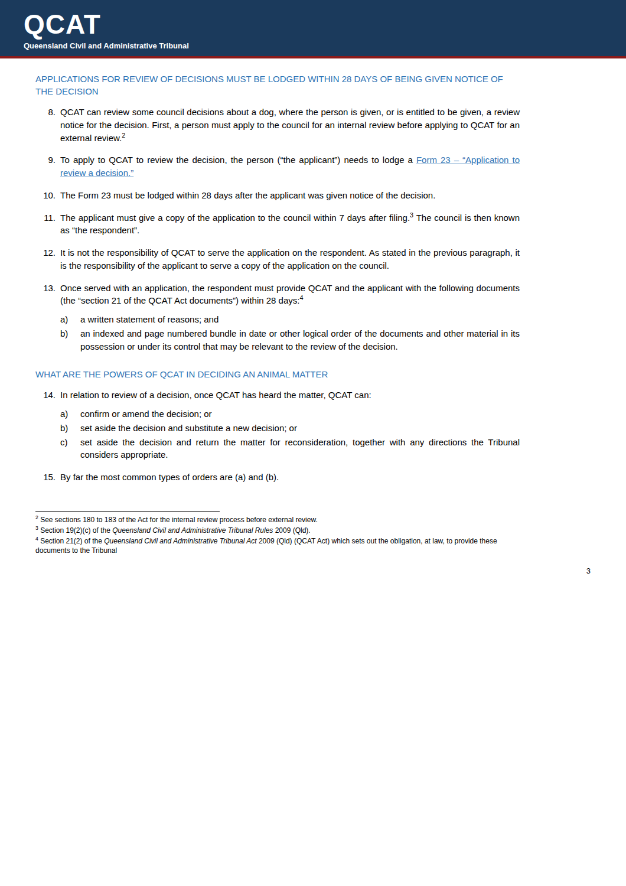QCAT
Queensland Civil and Administrative Tribunal
APPLICATIONS FOR REVIEW OF DECISIONS MUST BE LODGED WITHIN 28 DAYS OF BEING GIVEN NOTICE OF THE DECISION
8. QCAT can review some council decisions about a dog, where the person is given, or is entitled to be given, a review notice for the decision. First, a person must apply to the council for an internal review before applying to QCAT for an external review.2
9. To apply to QCAT to review the decision, the person (“the applicant”) needs to lodge a Form 23 – “Application to review a decision.”
10. The Form 23 must be lodged within 28 days after the applicant was given notice of the decision.
11. The applicant must give a copy of the application to the council within 7 days after filing.3 The council is then known as “the respondent”.
12. It is not the responsibility of QCAT to serve the application on the respondent. As stated in the previous paragraph, it is the responsibility of the applicant to serve a copy of the application on the council.
13. Once served with an application, the respondent must provide QCAT and the applicant with the following documents (the “section 21 of the QCAT Act documents”) within 28 days:4
a) a written statement of reasons; and
b) an indexed and page numbered bundle in date or other logical order of the documents and other material in its possession or under its control that may be relevant to the review of the decision.
WHAT ARE THE POWERS OF QCAT IN DECIDING AN ANIMAL MATTER
14. In relation to review of a decision, once QCAT has heard the matter, QCAT can:
a) confirm or amend the decision; or
b) set aside the decision and substitute a new decision; or
c) set aside the decision and return the matter for reconsideration, together with any directions the Tribunal considers appropriate.
15. By far the most common types of orders are (a) and (b).
2 See sections 180 to 183 of the Act for the internal review process before external review.
3 Section 19(2)(c) of the Queensland Civil and Administrative Tribunal Rules 2009 (Qld).
4 Section 21(2) of the Queensland Civil and Administrative Tribunal Act 2009 (Qld) (QCAT Act) which sets out the obligation, at law, to provide these documents to the Tribunal
3